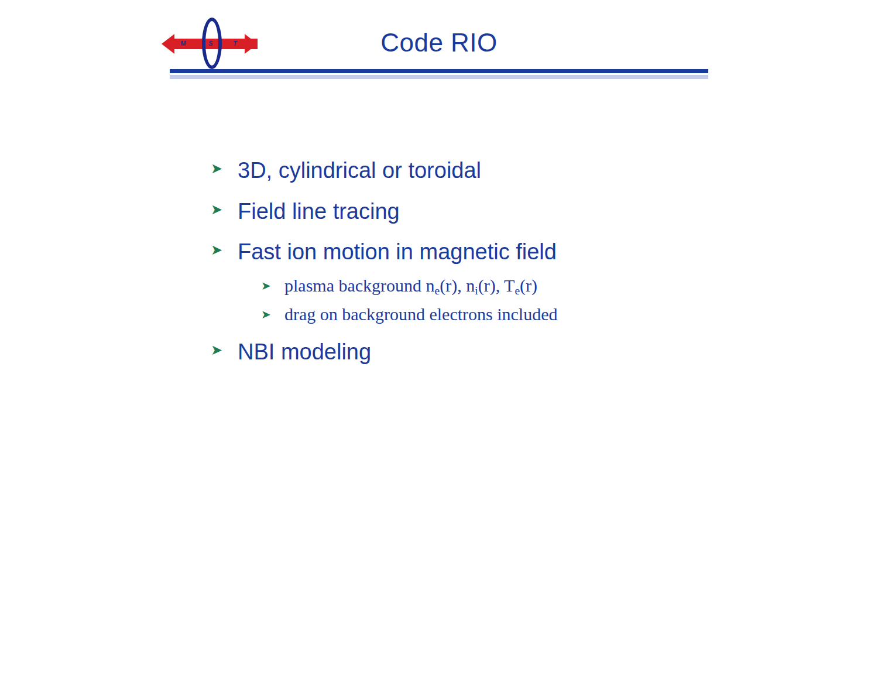M S T
Code RIO
3D, cylindrical or toroidal
Field line tracing
Fast ion motion in magnetic field
plasma background ne(r), ni(r), Te(r)
drag on background electrons included
NBI modeling